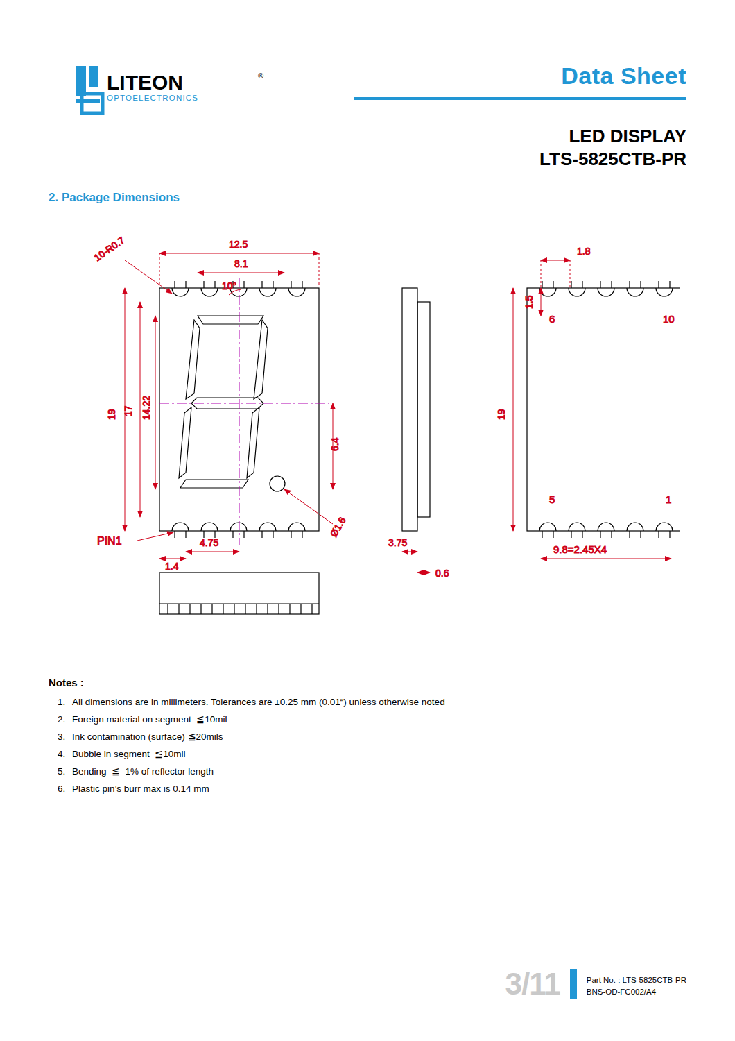LITEON ® OPTOELECTRONICS
Data Sheet
LED DISPLAY
LTS-5825CTB-PR
2. Package Dimensions
12.5 8.1 10° 10-R0.7 19 17 14.22 6.4 Ø1.6 PIN1 1.4 4.75 3.75 0.6 1.8 1.5 19 9.8=2.45X4 6 10 5 1
Notes :
All dimensions are in millimeters. Tolerances are ±0.25 mm (0.01“) unless otherwise noted
Foreign material on segment ≦10mil
Ink contamination (surface) ≦20mils
Bubble in segment ≦10mil
Bending ≦ 1% of reflector length
Plastic pin’s burr max is 0.14 mm
3/11
Part No. : LTS-5825CTB-PR
BNS-OD-FC002/A4